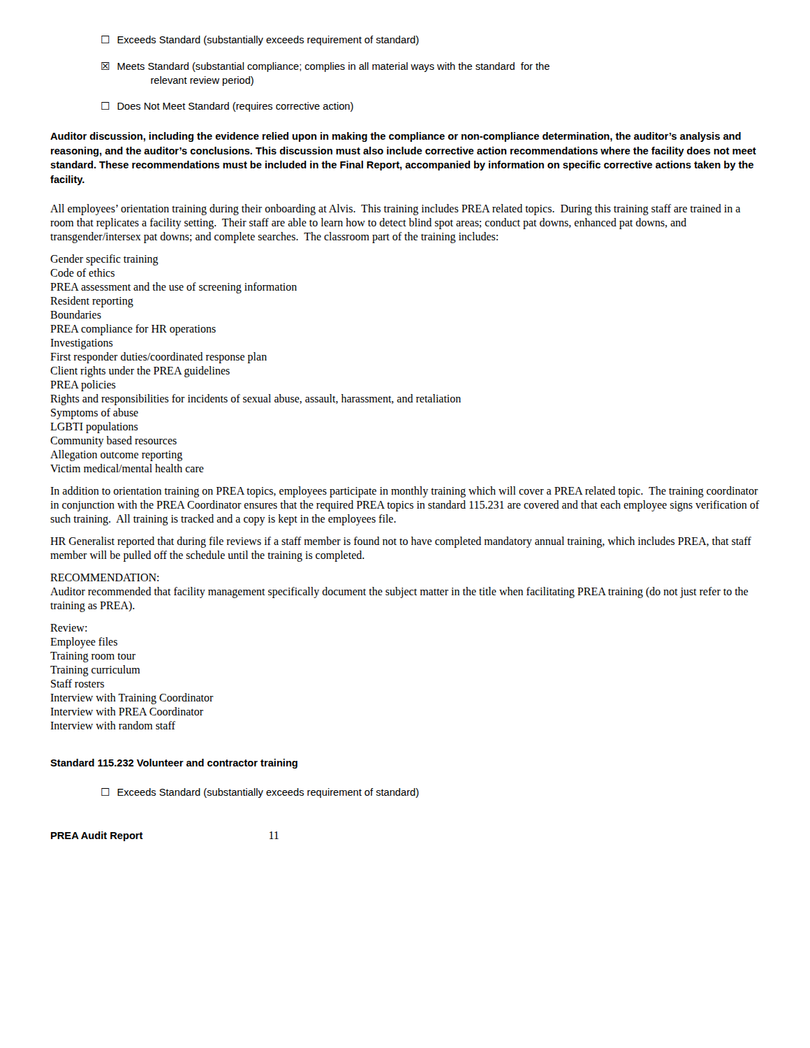☐
Exceeds Standard (substantially exceeds requirement of standard)
☒
Meets Standard (substantial compliance; complies in all material ways with the standard for the relevant review period)
☐
Does Not Meet Standard (requires corrective action)
Auditor discussion, including the evidence relied upon in making the compliance or non-compliance determination, the auditor’s analysis and reasoning, and the auditor’s conclusions. This discussion must also include corrective action recommendations where the facility does not meet standard. These recommendations must be included in the Final Report, accompanied by information on specific corrective actions taken by the facility.
All employees’ orientation training during their onboarding at Alvis. This training includes PREA related topics. During this training staff are trained in a room that replicates a facility setting. Their staff are able to learn how to detect blind spot areas; conduct pat downs, enhanced pat downs, and transgender/intersex pat downs; and complete searches. The classroom part of the training includes:
Gender specific training
Code of ethics
PREA assessment and the use of screening information
Resident reporting
Boundaries
PREA compliance for HR operations
Investigations
First responder duties/coordinated response plan
Client rights under the PREA guidelines
PREA policies
Rights and responsibilities for incidents of sexual abuse, assault, harassment, and retaliation
Symptoms of abuse
LGBTI populations
Community based resources
Allegation outcome reporting
Victim medical/mental health care
In addition to orientation training on PREA topics, employees participate in monthly training which will cover a PREA related topic. The training coordinator in conjunction with the PREA Coordinator ensures that the required PREA topics in standard 115.231 are covered and that each employee signs verification of such training. All training is tracked and a copy is kept in the employees file.
HR Generalist reported that during file reviews if a staff member is found not to have completed mandatory annual training, which includes PREA, that staff member will be pulled off the schedule until the training is completed.
RECOMMENDATION:
Auditor recommended that facility management specifically document the subject matter in the title when facilitating PREA training (do not just refer to the training as PREA).
Review:
Employee files
Training room tour
Training curriculum
Staff rosters
Interview with Training Coordinator
Interview with PREA Coordinator
Interview with random staff
Standard 115.232 Volunteer and contractor training
☐
Exceeds Standard (substantially exceeds requirement of standard)
PREA Audit Report 11